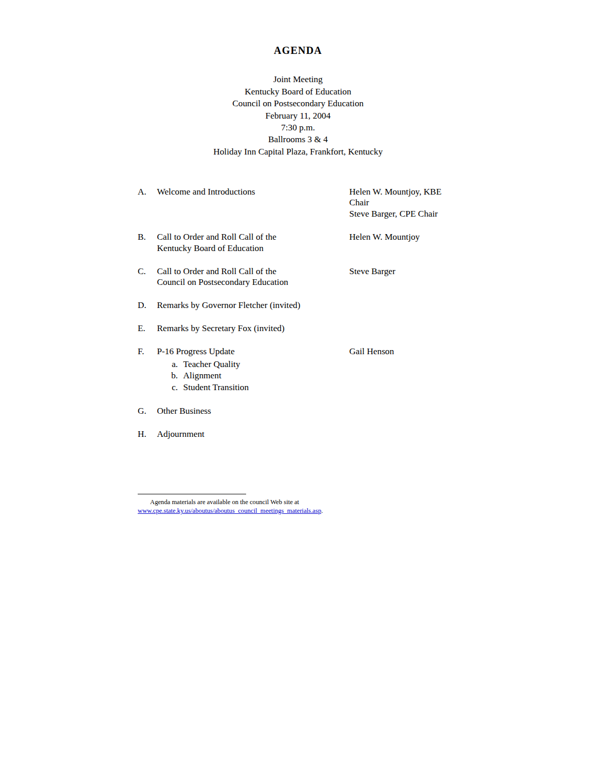AGENDA
Joint Meeting
Kentucky Board of Education
Council on Postsecondary Education
February 11, 2004
7:30 p.m.
Ballrooms 3 & 4
Holiday Inn Capital Plaza, Frankfort, Kentucky
| A. | Welcome and Introductions | Helen W. Mountjoy, KBE Chair Steve Barger, CPE Chair |
| B. | Call to Order and Roll Call of the Kentucky Board of Education | Helen W. Mountjoy |
| C. | Call to Order and Roll Call of the Council on Postsecondary Education | Steve Barger |
| D. | Remarks by Governor Fletcher (invited) | |
| E. | Remarks by Secretary Fox (invited) | |
| F. | P-16 Progress Update Teacher Quality Alignment Student Transition | Gail Henson |
| G. | Other Business | |
| H. | Adjournment | |
Agenda materials are available on the council Web site at www.cpe.state.ky.us/aboutus/aboutus_council_meetings_materials.asp.